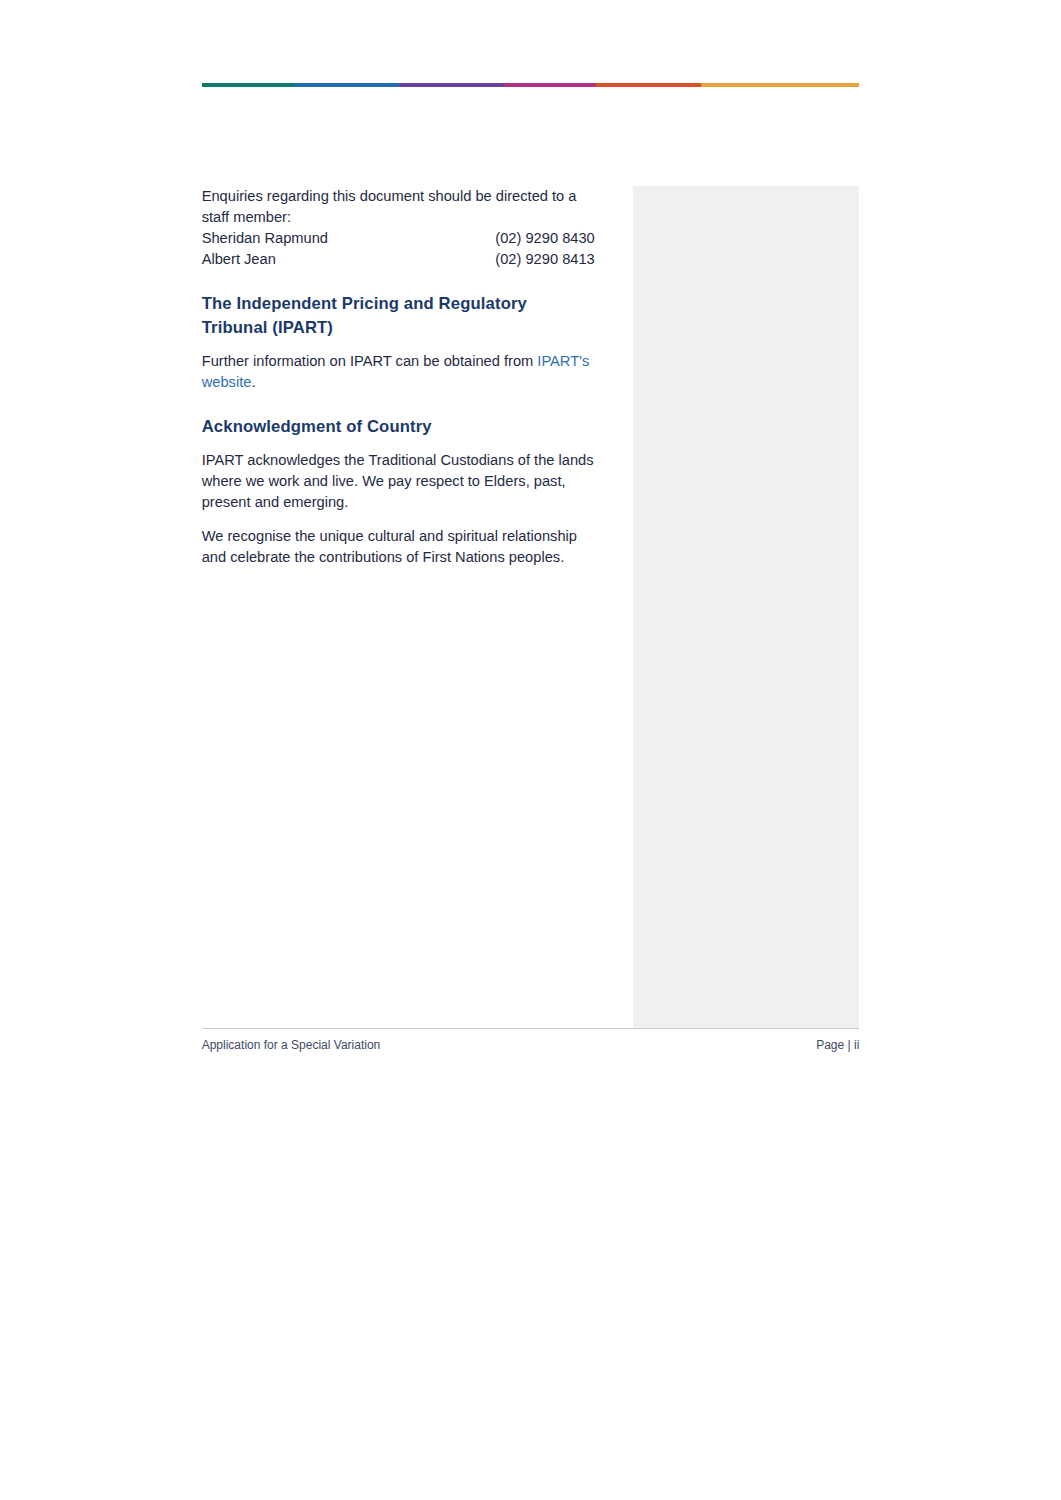Enquiries regarding this document should be directed to a staff member:
Sheridan Rapmund(02) 9290 8430
Albert Jean(02) 9290 8413
The Independent Pricing and Regulatory Tribunal (IPART)
Further information on IPART can be obtained from IPART's website.
Acknowledgment of Country
IPART acknowledges the Traditional Custodians of the lands where we work and live. We pay respect to Elders, past, present and emerging.
We recognise the unique cultural and spiritual relationship and celebrate the contributions of First Nations peoples.
Application for a Special Variation Page | ii